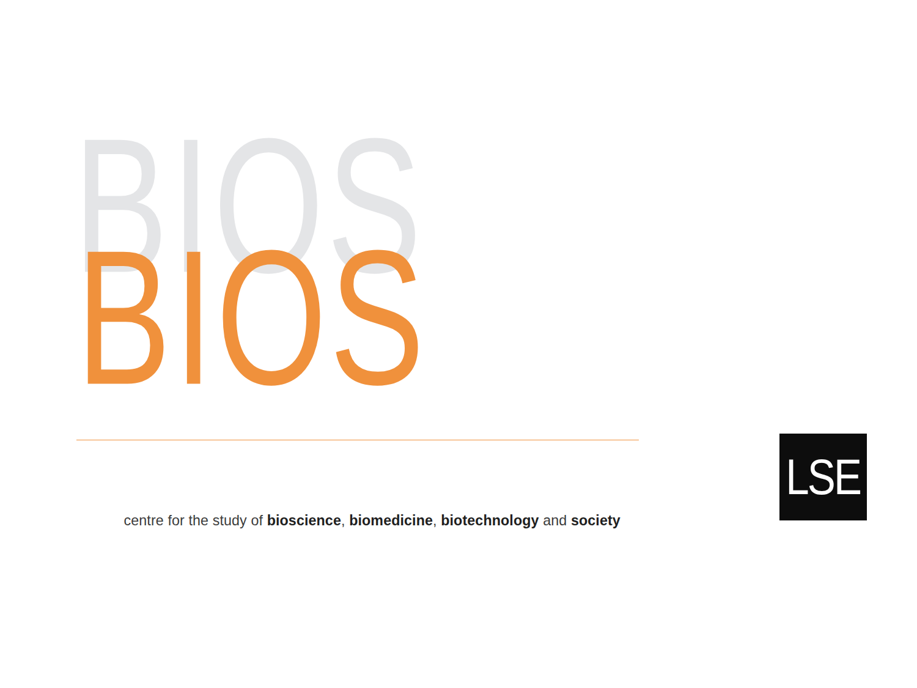BIOS BIOS
centre for the study of bioscience, biomedicine, biotechnology and society
LSE